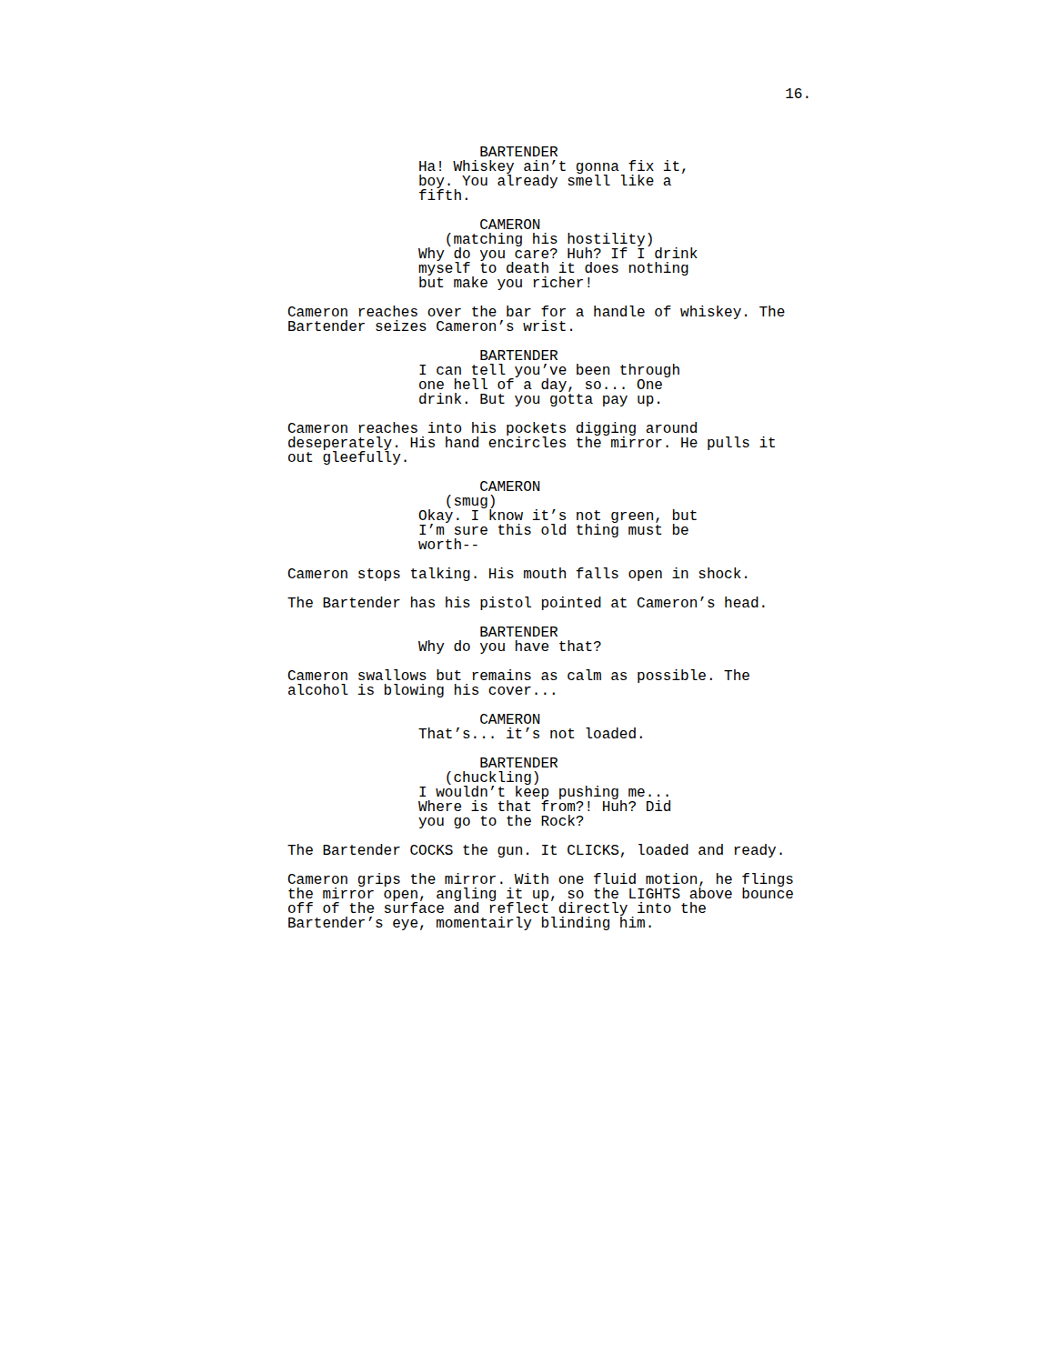16.
BARTENDER
Ha! Whiskey ain’t gonna fix it, boy. You already smell like a fifth.
CAMERON
(matching his hostility)
Why do you care? Huh? If I drink myself to death it does nothing but make you richer!
Cameron reaches over the bar for a handle of whiskey. The Bartender seizes Cameron’s wrist.
BARTENDER
I can tell you’ve been through one hell of a day, so... One drink. But you gotta pay up.
Cameron reaches into his pockets digging around deseperately. His hand encircles the mirror. He pulls it out gleefully.
CAMERON
(smug)
Okay. I know it’s not green, but I’m sure this old thing must be worth--
Cameron stops talking. His mouth falls open in shock.
The Bartender has his pistol pointed at Cameron’s head.
BARTENDER
Why do you have that?
Cameron swallows but remains as calm as possible. The alcohol is blowing his cover...
CAMERON
That’s... it’s not loaded.
BARTENDER
(chuckling)
I wouldn’t keep pushing me... Where is that from?! Huh? Did you go to the Rock?
The Bartender COCKS the gun. It CLICKS, loaded and ready.
Cameron grips the mirror. With one fluid motion, he flings the mirror open, angling it up, so the LIGHTS above bounce off of the surface and reflect directly into the Bartender’s eye, momentairly blinding him.